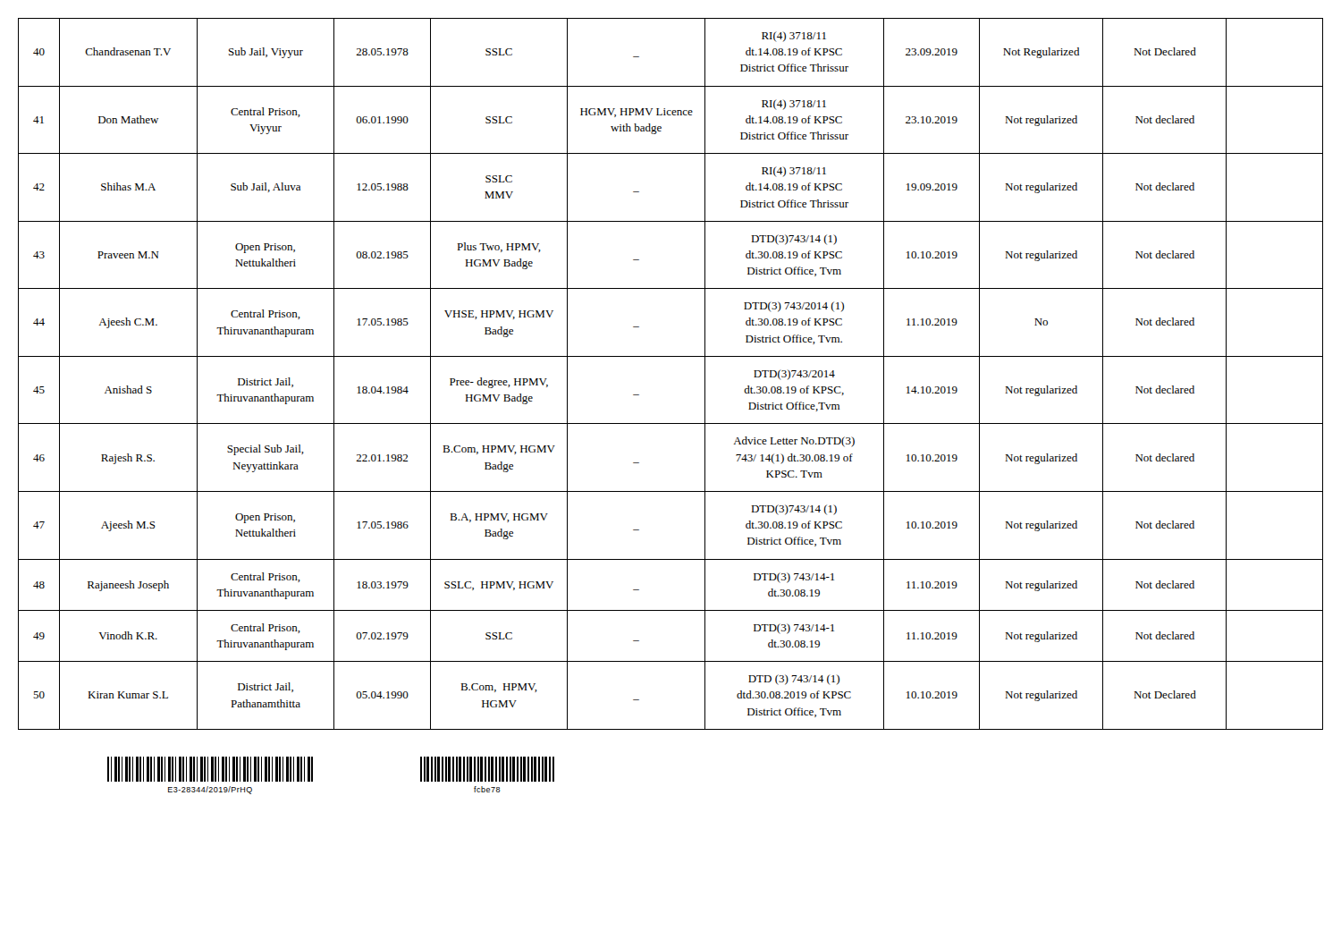| 40 | Chandrasenan T.V | Sub Jail, Viyyur | 28.05.1978 | SSLC | _ | RI(4) 3718/11 dt.14.08.19 of KPSC District Office Thrissur | 23.09.2019 | Not Regularized | Not Declared | |
| 41 | Don Mathew | Central Prison, Viyyur | 06.01.1990 | SSLC | HGMV, HPMV Licence with badge | RI(4) 3718/11 dt.14.08.19 of KPSC District Office Thrissur | 23.10.2019 | Not regularized | Not declared | |
| 42 | Shihas M.A | Sub Jail, Aluva | 12.05.1988 | SSLC MMV | _ | RI(4) 3718/11 dt.14.08.19 of KPSC District Office Thrissur | 19.09.2019 | Not regularized | Not declared | |
| 43 | Praveen M.N | Open Prison, Nettukaltheri | 08.02.1985 | Plus Two, HPMV, HGMV Badge | _ | DTD(3)743/14 (1) dt.30.08.19 of KPSC District Office, Tvm | 10.10.2019 | Not regularized | Not declared | |
| 44 | Ajeesh C.M. | Central Prison, Thiruvananthapuram | 17.05.1985 | VHSE, HPMV, HGMV Badge | _ | DTD(3) 743/2014 (1) dt.30.08.19 of KPSC District Office, Tvm. | 11.10.2019 | No | Not declared | |
| 45 | Anishad S | District Jail, Thiruvananthapuram | 18.04.1984 | Pree- degree, HPMV, HGMV Badge | _ | DTD(3)743/2014 dt.30.08.19 of KPSC, District Office,Tvm | 14.10.2019 | Not regularized | Not declared | |
| 46 | Rajesh R.S. | Special Sub Jail, Neyyattinkara | 22.01.1982 | B.Com, HPMV, HGMV Badge | _ | Advice Letter No.DTD(3) 743/ 14(1) dt.30.08.19 of KPSC. Tvm | 10.10.2019 | Not regularized | Not declared | |
| 47 | Ajeesh M.S | Open Prison, Nettukaltheri | 17.05.1986 | B.A, HPMV, HGMV Badge | _ | DTD(3)743/14 (1) dt.30.08.19 of KPSC District Office, Tvm | 10.10.2019 | Not regularized | Not declared | |
| 48 | Rajaneesh Joseph | Central Prison, Thiruvananthapuram | 18.03.1979 | SSLC, HPMV, HGMV | _ | DTD(3) 743/14-1 dt.30.08.19 | 11.10.2019 | Not regularized | Not declared | |
| 49 | Vinodh K.R. | Central Prison, Thiruvananthapuram | 07.02.1979 | SSLC | _ | DTD(3) 743/14-1 dt.30.08.19 | 11.10.2019 | Not regularized | Not declared | |
| 50 | Kiran Kumar S.L | District Jail, Pathanamthitta | 05.04.1990 | B.Com, HPMV, HGMV | _ | DTD (3) 743/14 (1) dtd.30.08.2019 of KPSC District Office, Tvm | 10.10.2019 | Not regularized | Not Declared | |
E3-28344/2019/PrHQ
fcbe78